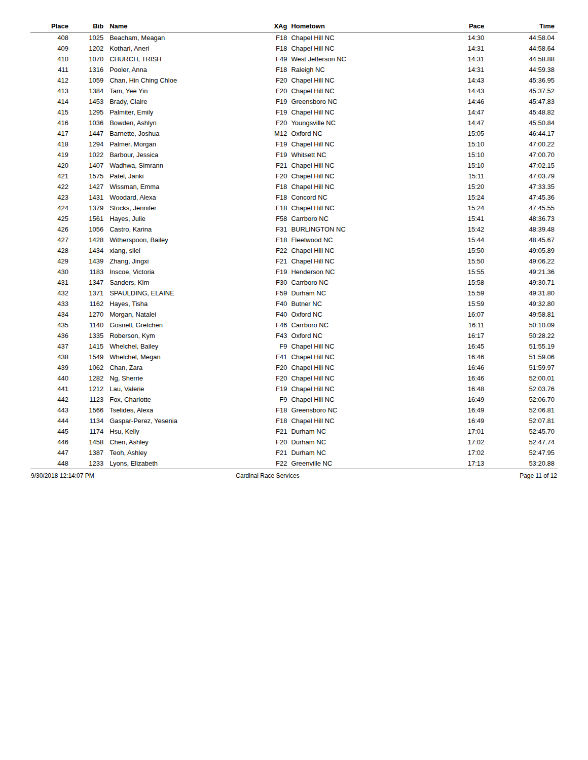| Place | Bib | Name | XAg | Hometown | Pace | Time |
| --- | --- | --- | --- | --- | --- | --- |
| 408 | 1025 | Beacham, Meagan | F18 | Chapel Hill NC | 14:30 | 44:58.04 |
| 409 | 1202 | Kothari, Aneri | F18 | Chapel Hill NC | 14:31 | 44:58.64 |
| 410 | 1070 | CHURCH, TRISH | F49 | West Jefferson NC | 14:31 | 44:58.88 |
| 411 | 1316 | Pooler, Anna | F18 | Raleigh NC | 14:31 | 44:59.38 |
| 412 | 1059 | Chan, Hin Ching Chloe | F20 | Chapel Hill NC | 14:43 | 45:36.95 |
| 413 | 1384 | Tam, Yee Yin | F20 | Chapel Hill NC | 14:43 | 45:37.52 |
| 414 | 1453 | Brady, Claire | F19 | Greensboro NC | 14:46 | 45:47.83 |
| 415 | 1295 | Palmiter, Emily | F19 | Chapel Hill NC | 14:47 | 45:48.82 |
| 416 | 1036 | Bowden, Ashlyn | F20 | Youngsville NC | 14:47 | 45:50.84 |
| 417 | 1447 | Barnette, Joshua | M12 | Oxford NC | 15:05 | 46:44.17 |
| 418 | 1294 | Palmer, Morgan | F19 | Chapel Hill NC | 15:10 | 47:00.22 |
| 419 | 1022 | Barbour, Jessica | F19 | Whitsett NC | 15:10 | 47:00.70 |
| 420 | 1407 | Wadhwa, Simrann | F21 | Chapel Hill NC | 15:10 | 47:02.15 |
| 421 | 1575 | Patel, Janki | F20 | Chapel Hill NC | 15:11 | 47:03.79 |
| 422 | 1427 | Wissman, Emma | F18 | Chapel Hill NC | 15:20 | 47:33.35 |
| 423 | 1431 | Woodard, Alexa | F18 | Concord NC | 15:24 | 47:45.36 |
| 424 | 1379 | Stocks, Jennifer | F18 | Chapel Hill NC | 15:24 | 47:45.55 |
| 425 | 1561 | Hayes, Julie | F58 | Carrboro NC | 15:41 | 48:36.73 |
| 426 | 1056 | Castro, Karina | F31 | BURLINGTON NC | 15:42 | 48:39.48 |
| 427 | 1428 | Witherspoon, Bailey | F18 | Fleetwood NC | 15:44 | 48:45.67 |
| 428 | 1434 | xiang, silei | F22 | Chapel Hill NC | 15:50 | 49:05.89 |
| 429 | 1439 | Zhang, Jingxi | F21 | Chapel Hill NC | 15:50 | 49:06.22 |
| 430 | 1183 | Inscoe, Victoria | F19 | Henderson NC | 15:55 | 49:21.36 |
| 431 | 1347 | Sanders, Kim | F30 | Carrboro NC | 15:58 | 49:30.71 |
| 432 | 1371 | SPAULDING, ELAINE | F59 | Durham NC | 15:59 | 49:31.80 |
| 433 | 1162 | Hayes, Tisha | F40 | Butner NC | 15:59 | 49:32.80 |
| 434 | 1270 | Morgan, Natalei | F40 | Oxford NC | 16:07 | 49:58.81 |
| 435 | 1140 | Gosnell, Gretchen | F46 | Carrboro NC | 16:11 | 50:10.09 |
| 436 | 1335 | Roberson, Kym | F43 | Oxford NC | 16:17 | 50:28.22 |
| 437 | 1415 | Whelchel, Bailey | F9 | Chapel Hill NC | 16:45 | 51:55.19 |
| 438 | 1549 | Whelchel, Megan | F41 | Chapel Hill NC | 16:46 | 51:59.06 |
| 439 | 1062 | Chan, Zara | F20 | Chapel Hill NC | 16:46 | 51:59.97 |
| 440 | 1282 | Ng, Sherrie | F20 | Chapel Hill NC | 16:46 | 52:00.01 |
| 441 | 1212 | Lau, Valerie | F19 | Chapel Hill NC | 16:48 | 52:03.76 |
| 442 | 1123 | Fox, Charlotte | F9 | Chapel Hill NC | 16:49 | 52:06.70 |
| 443 | 1566 | Tselides, Alexa | F18 | Greensboro NC | 16:49 | 52:06.81 |
| 444 | 1134 | Gaspar-Perez, Yesenia | F18 | Chapel Hill NC | 16:49 | 52:07.81 |
| 445 | 1174 | Hsu, Kelly | F21 | Durham NC | 17:01 | 52:45.70 |
| 446 | 1458 | Chen, Ashley | F20 | Durham NC | 17:02 | 52:47.74 |
| 447 | 1387 | Teoh, Ashley | F21 | Durham NC | 17:02 | 52:47.95 |
| 448 | 1233 | Lyons, Elizabeth | F22 | Greenville NC | 17:13 | 53:20.88 |
| 9/30/2018 12:14:07 PM | Cardinal Race Services | Page 11 of 12 |